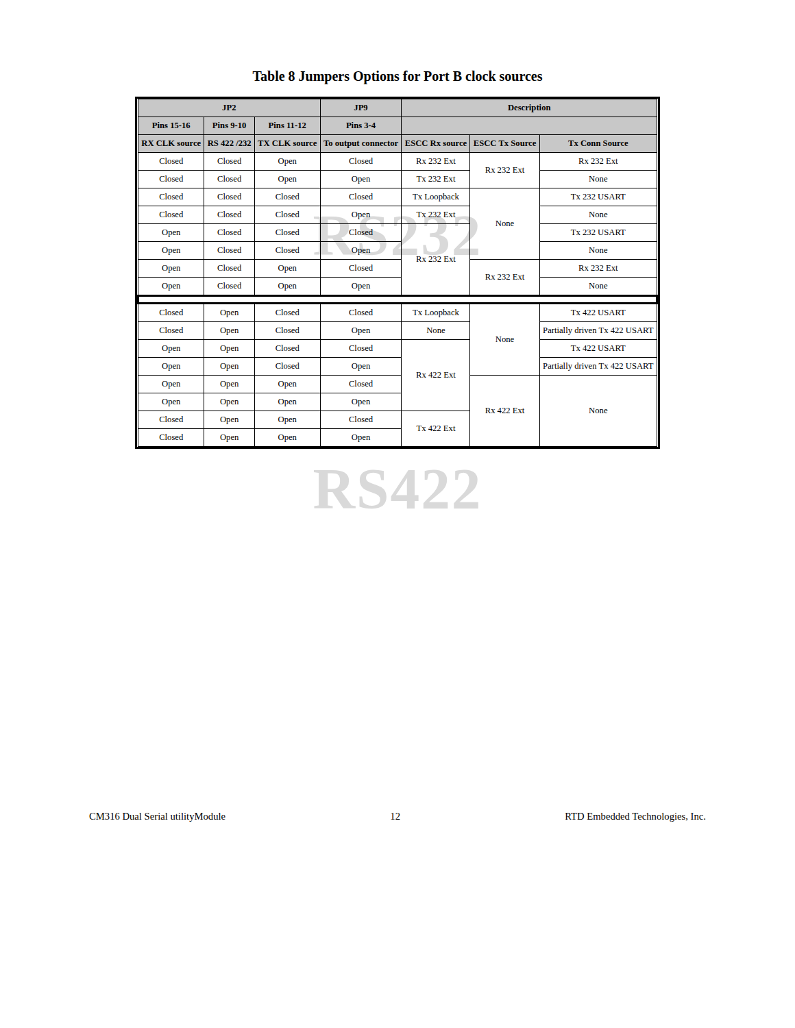Table 8 Jumpers Options for Port B clock sources
RS232
RS422
| JP2 | JP9 | Description |
| --- | --- | --- |
| Pins 15-16 | Pins 9-10 | Pins 11-12 | Pins 3-4 | |
| RX CLK source | RS 422 /232 | TX CLK source | To output connector | ESCC Rx source | ESCC Tx Source | Tx Conn Source |
| Closed | Closed | Open | Closed | Rx 232 Ext | Rx 232 Ext | Rx 232 Ext |
| Closed | Closed | Open | Open | Tx 232 Ext | None |
| Closed | Closed | Closed | Closed | Tx Loopback | None | Tx 232 USART |
| Closed | Closed | Closed | Open | Tx 232 Ext | None |
| Open | Closed | Closed | Closed | Rx 232 Ext | Tx 232 USART |
| Open | Closed | Closed | Open | None |
| Open | Closed | Open | Closed | Rx 232 Ext | Rx 232 Ext |
| Open | Closed | Open | Open | None |
| Closed | Open | Closed | Closed | Tx Loopback | None | Tx 422 USART |
| Closed | Open | Closed | Open | None | Partially driven Tx 422 USART |
| Open | Open | Closed | Closed | Rx 422 Ext | Tx 422 USART |
| Open | Open | Closed | Open | Partially driven Tx 422 USART |
| Open | Open | Open | Closed | Rx 422 Ext | None |
| Open | Open | Open | Open |
| Closed | Open | Open | Closed | Tx 422 Ext |
| Closed | Open | Open | Open |
CM316 Dual Serial utilityModule
12
RTD Embedded Technologies, Inc.